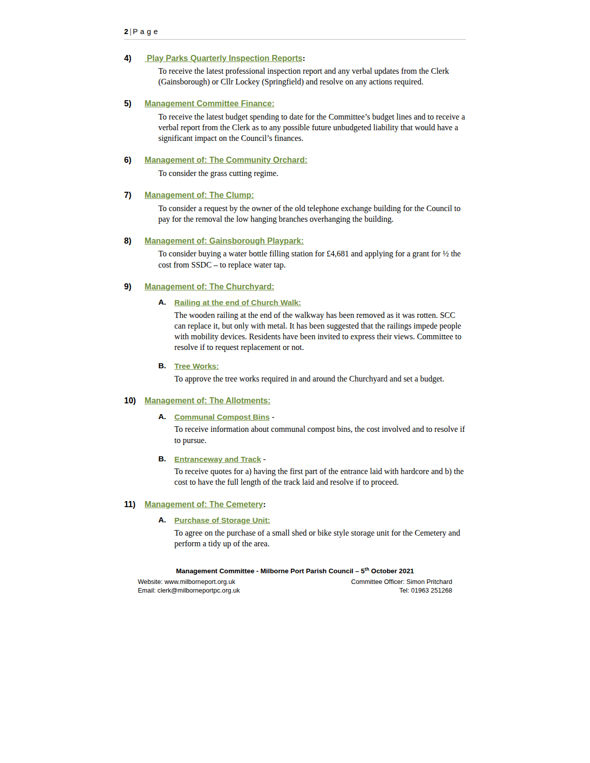2|P a g e
Play Parks Quarterly Inspection Reports:
To receive the latest professional inspection report and any verbal updates from the Clerk (Gainsborough) or Cllr Lockey (Springfield) and resolve on any actions required.
Management Committee Finance:
To receive the latest budget spending to date for the Committee’s budget lines and to receive a verbal report from the Clerk as to any possible future unbudgeted liability that would have a significant impact on the Council’s finances.
Management of: The Community Orchard:
To consider the grass cutting regime.
Management of: The Clump:
To consider a request by the owner of the old telephone exchange building for the Council to pay for the removal the low hanging branches overhanging the building.
Management of: Gainsborough Playpark:
To consider buying a water bottle filling station for £4,681 and applying for a grant for ½ the cost from SSDC – to replace water tap.
Management of: The Churchyard:
Railing at the end of Church Walk:
The wooden railing at the end of the walkway has been removed as it was rotten. SCC can replace it, but only with metal. It has been suggested that the railings impede people with mobility devices. Residents have been invited to express their views. Committee to resolve if to request replacement or not.
Tree Works:
To approve the tree works required in and around the Churchyard and set a budget.
Management of: The Allotments:
Communal Compost Bins -
To receive information about communal compost bins, the cost involved and to resolve if to pursue.
Entranceway and Track -
To receive quotes for a) having the first part of the entrance laid with hardcore and b) the cost to have the full length of the track laid and resolve if to proceed.
Management of: The Cemetery:
Purchase of Storage Unit:
To agree on the purchase of a small shed or bike style storage unit for the Cemetery and perform a tidy up of the area.
Management Committee - Milborne Port Parish Council – 5th October 2021
| Website: www.milborneport.org.uk | Committee Officer: Simon Pritchard |
| Email: clerk@milborneportpc.org.uk | Tel: 01963 251268 |